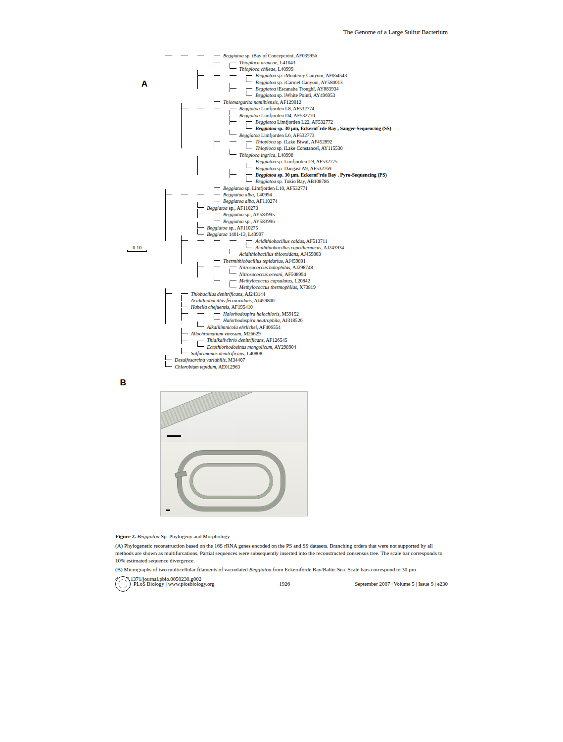The Genome of a Large Sulfur Bacterium
A
0.10
Beggiatoa sp. ìBay of Concepciónî, AF035956
Thioploca araucae, L41043
Thioploca chileae, L40999
Beggiatoa sp. ìMonterey Canyonì, AF064543
Beggiatoa sp. ìCarmel Canyonì, AY580013
Beggiatoa ìEscanaba Troughî, AY883934
Beggiatoa sp. ìWhite Pointî, AY496953
Thiomargarita namibiensis, AF129012
Beggiatoa Limfjorden L8, AF532774
Beggiatoa Limfjorden D4, AF532770
Beggiatoa Limfjorden L22, AF532772
Beggiatoa sp. 30 µm, Eckernfˆrde Bay , Sanger-Sequencing (SS)
Beggiatoa Limfjorden L6, AF532773
Thioploca sp. ìLake Biwaî, AF452892
Thioploca sp. ìLake Constanceî, AY115530
Thioploca ingrica, L40998
Beggiatoa sp. Limfjorden L9, AF532775
Beggiatoa sp. Dangast A9, AF532769
Beggiatoa sp. 30 µm, Eckernfˆrde Bay , Pyro-Sequencing (PS)
Beggiatoa sp. Tokio Bay, AB108786
Beggiatoa sp. Limfjorden L10, AF532771
Beggiatoa alba, L40994
Beggiatoa alba, AF110274
Beggiatoa sp., AF110273
Beggiatoa sp., AY583995
Beggiatoa sp., AY583996
Beggiatoa sp., AF110275
Beggiatoa 1401-13, L40997
Acidithiobacillus caldus, AF513711
Acidithiobacillus cuprithermicus, AJ243934
Acidithiobacillus thiooxidans, AJ459803
Thermithiobacillus tepidarius, AJ459801
Nitrosococcus halophilus, AJ298748
Nitrosococcus oceani, AF508994
Methylococcus capsulatus, L20842
Methylococcus thermophilus, X73819
Thiobacillus denitrificans, AJ243144
Acidithiobacillus ferrooxidans, AJ459800
Hahella chejuensis, AF195410
Halorhodospira halochloris, M59152
Halorhodospira neutrophila, AJ318526
Alkalilimnicola ehrlichei, AF406554
Allochromatium vinosum, M26629
Thialkalivibrio denitrificans, AF126545
Ectothiorhodosinus mongolicum, AY298904
Sulfurimonas denitrificans, L40808
Desulfosarcina variabilis, M34407
Chlorobium tepidum, AE012963
B
Figure 2. Beggiatoa Sp. Phylogeny and Morphology
(A) Phylogenetic reconstruction based on the 16S rRNA genes encoded on the PS and SS datasets. Branching orders that were not supported by all methods are shown as multifurcations. Partial sequences were subsequently inserted into the reconstructed consensus tree. The scale bar corresponds to 10% estimated sequence divergence.
(B) Micrographs of two multicellular filaments of vacuolated Beggiatoa from Eckernförde Bay/Baltic Sea. Scale bars correspond to 30 µm.
doi:10.1371/journal.pbio.0050230.g002
PLoS Biology | www.plosbiology.org
1926
September 2007 | Volume 5 | Issue 9 | e230